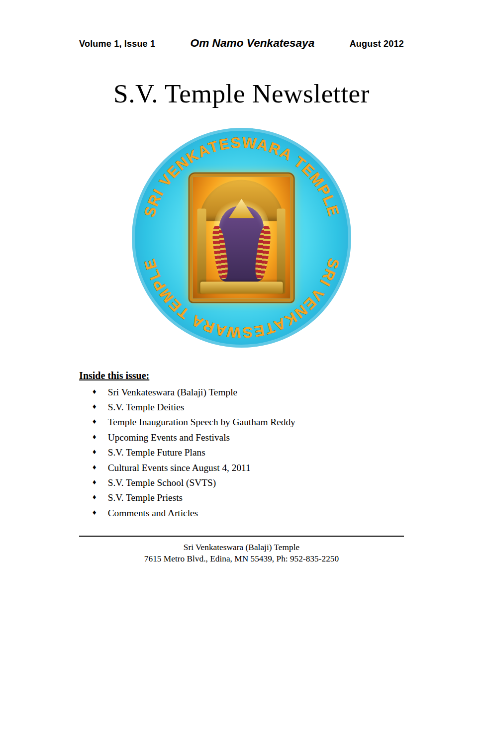Volume 1, Issue 1 Om Namo Venkatesaya August 2012
S.V. Temple Newsletter
SRI VENKATESWARA TEMPLE SRI VENKATESWARA TEMPLE
Inside this issue:
Sri Venkateswara (Balaji) Temple
S.V. Temple Deities
Temple Inauguration Speech by Gautham Reddy
Upcoming Events and Festivals
S.V. Temple Future Plans
Cultural Events since August 4, 2011
S.V. Temple School (SVTS)
S.V. Temple Priests
Comments and Articles
Sri Venkateswara (Balaji) Temple
7615 Metro Blvd., Edina, MN 55439, Ph: 952-835-2250